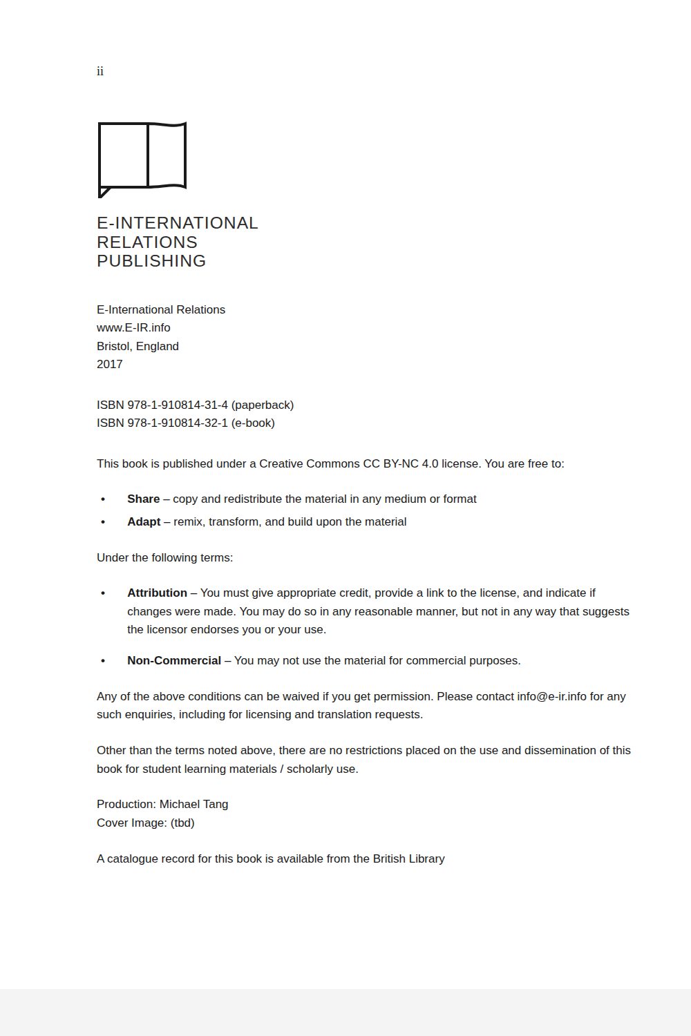ii
E-INTERNATIONAL RELATIONS PUBLISHING
E-International Relations
www.E-IR.info
Bristol, England
2017
ISBN 978-1-910814-31-4 (paperback)
ISBN 978-1-910814-32-1 (e-book)
This book is published under a Creative Commons CC BY-NC 4.0 license. You are free to:
Share – copy and redistribute the material in any medium or format
Adapt – remix, transform, and build upon the material
Under the following terms:
Attribution – You must give appropriate credit, provide a link to the license, and indicate if changes were made. You may do so in any reasonable manner, but not in any way that suggests the licensor endorses you or your use.
Non-Commercial – You may not use the material for commercial purposes.
Any of the above conditions can be waived if you get permission. Please contact info@e-ir.info for any such enquiries, including for licensing and translation requests.
Other than the terms noted above, there are no restrictions placed on the use and dissemination of this book for student learning materials / scholarly use.
Production: Michael Tang
Cover Image: (tbd)
A catalogue record for this book is available from the British Library